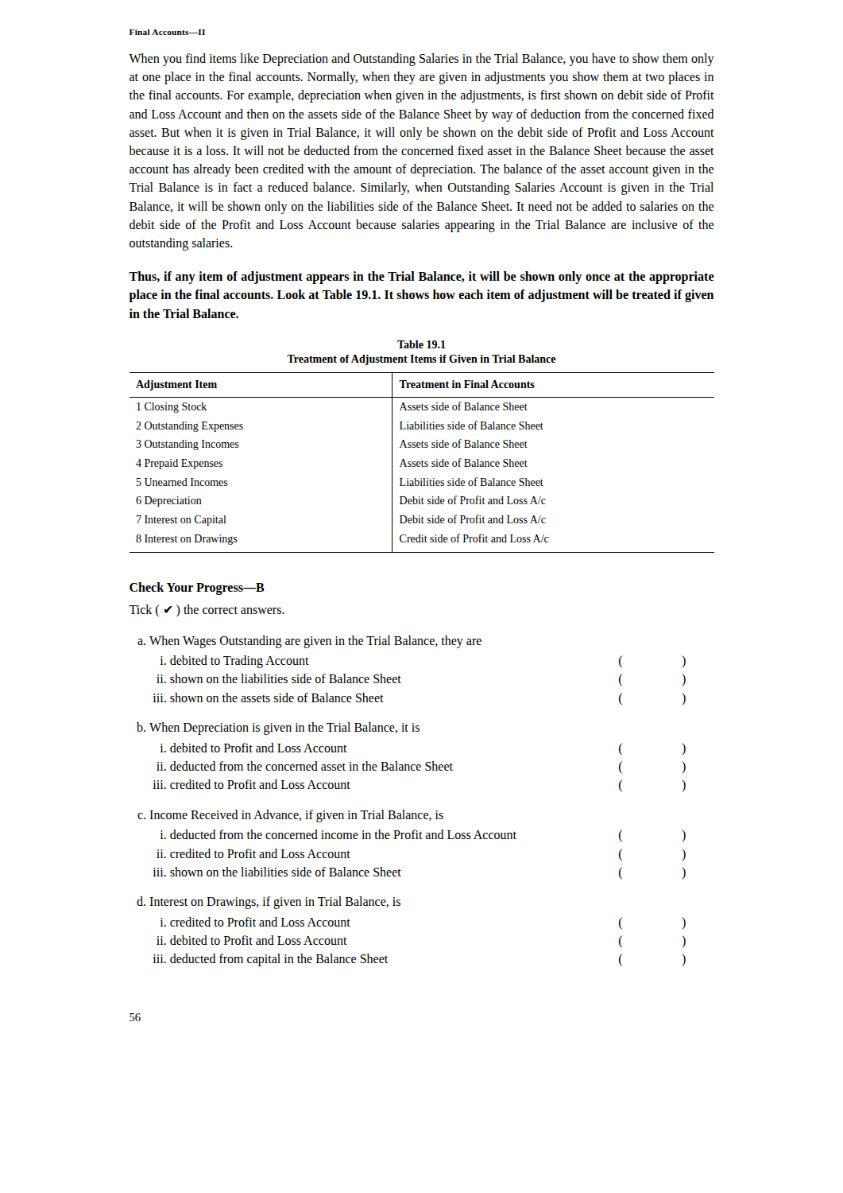Final Accounts—II
When you find items like Depreciation and Outstanding Salaries in the Trial Balance, you have to show them only at one place in the final accounts. Normally, when they are given in adjustments you show them at two places in the final accounts. For example, depreciation when given in the adjustments, is first shown on debit side of Profit and Loss Account and then on the assets side of the Balance Sheet by way of deduction from the concerned fixed asset. But when it is given in Trial Balance, it will only be shown on the debit side of Profit and Loss Account because it is a loss. It will not be deducted from the concerned fixed asset in the Balance Sheet because the asset account has already been credited with the amount of depreciation. The balance of the asset account given in the Trial Balance is in fact a reduced balance. Similarly, when Outstanding Salaries Account is given in the Trial Balance, it will be shown only on the liabilities side of the Balance Sheet. It need not be added to salaries on the debit side of the Profit and Loss Account because salaries appearing in the Trial Balance are inclusive of the outstanding salaries.
Thus, if any item of adjustment appears in the Trial Balance, it will be shown only once at the appropriate place in the final accounts. Look at Table 19.1. It shows how each item of adjustment will be treated if given in the Trial Balance.
Table 19.1 Treatment of Adjustment Items if Given in Trial Balance
| Adjustment Item | Treatment in Final Accounts |
| --- | --- |
| 1 Closing Stock | Assets side of Balance Sheet |
| 2 Outstanding Expenses | Liabilities side of Balance Sheet |
| 3 Outstanding Incomes | Assets side of Balance Sheet |
| 4 Prepaid Expenses | Assets side of Balance Sheet |
| 5 Unearned Incomes | Liabilities side of Balance Sheet |
| 6 Depreciation | Debit side of Profit and Loss A/c |
| 7 Interest on Capital | Debit side of Profit and Loss A/c |
| 8 Interest on Drawings | Credit side of Profit and Loss A/c |
Check Your Progress—B
Tick ( ✔ ) the correct answers.
When Wages Outstanding are given in the Trial Balance, they are
debited to Trading Account( )
shown on the liabilities side of Balance Sheet( )
shown on the assets side of Balance Sheet( )
When Depreciation is given in the Trial Balance, it is
debited to Profit and Loss Account( )
deducted from the concerned asset in the Balance Sheet( )
credited to Profit and Loss Account( )
Income Received in Advance, if given in Trial Balance, is
deducted from the concerned income in the Profit and Loss Account( )
credited to Profit and Loss Account( )
shown on the liabilities side of Balance Sheet( )
Interest on Drawings, if given in Trial Balance, is
credited to Profit and Loss Account( )
debited to Profit and Loss Account( )
deducted from capital in the Balance Sheet( )
56